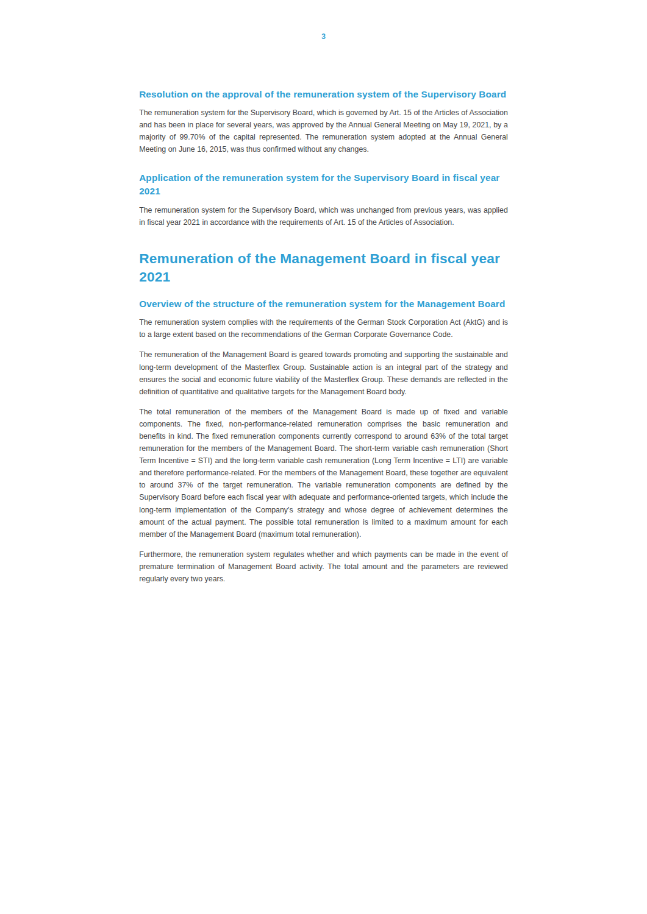3
Resolution on the approval of the remuneration system of the Supervisory Board
The remuneration system for the Supervisory Board, which is governed by Art. 15 of the Articles of Association and has been in place for several years, was approved by the Annual General Meeting on May 19, 2021, by a majority of 99.70% of the capital represented. The remuneration system adopted at the Annual General Meeting on June 16, 2015, was thus confirmed without any changes.
Application of the remuneration system for the Supervisory Board in fiscal year 2021
The remuneration system for the Supervisory Board, which was unchanged from previous years, was applied in fiscal year 2021 in accordance with the requirements of Art. 15 of the Articles of Association.
Remuneration of the Management Board in fiscal year 2021
Overview of the structure of the remuneration system for the Management Board
The remuneration system complies with the requirements of the German Stock Corporation Act (AktG) and is to a large extent based on the recommendations of the German Corporate Governance Code.
The remuneration of the Management Board is geared towards promoting and supporting the sustainable and long-term development of the Masterflex Group. Sustainable action is an integral part of the strategy and ensures the social and economic future viability of the Masterflex Group. These demands are reflected in the definition of quantitative and qualitative targets for the Management Board body.
The total remuneration of the members of the Management Board is made up of fixed and variable components. The fixed, non-performance-related remuneration comprises the basic remuneration and benefits in kind. The fixed remuneration components currently correspond to around 63% of the total target remuneration for the members of the Management Board. The short-term variable cash remuneration (Short Term Incentive = STI) and the long-term variable cash remuneration (Long Term Incentive = LTI) are variable and therefore performance-related. For the members of the Management Board, these together are equivalent to around 37% of the target remuneration. The variable remuneration components are defined by the Supervisory Board before each fiscal year with adequate and performance-oriented targets, which include the long-term implementation of the Company's strategy and whose degree of achievement determines the amount of the actual payment. The possible total remuneration is limited to a maximum amount for each member of the Management Board (maximum total remuneration).
Furthermore, the remuneration system regulates whether and which payments can be made in the event of premature termination of Management Board activity. The total amount and the parameters are reviewed regularly every two years.